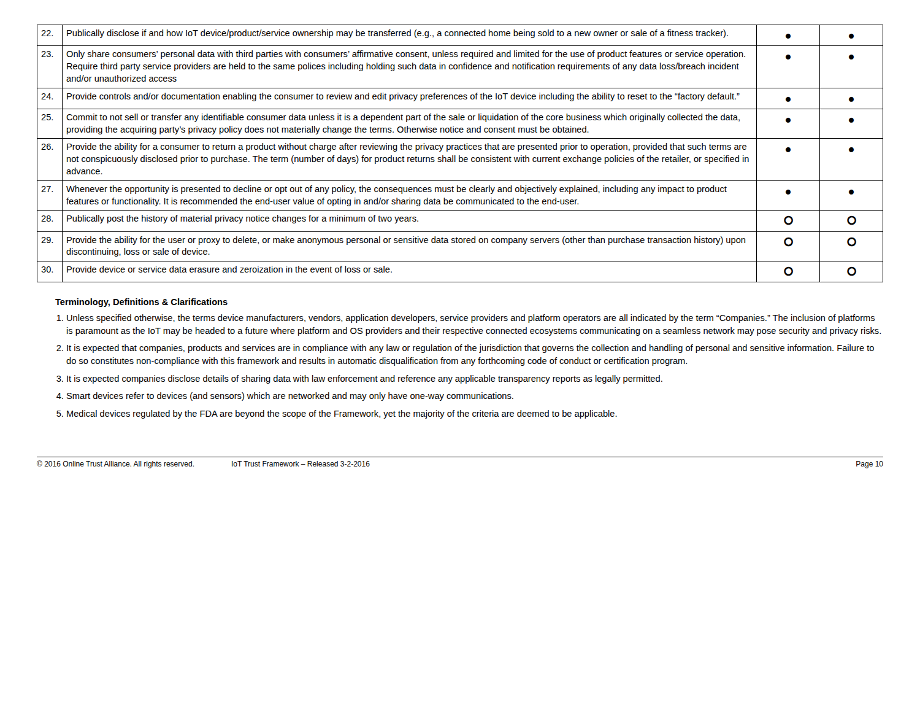| 22. | Publically disclose if and how IoT device/product/service ownership may be transferred (e.g., a connected home being sold to a new owner or sale of a fitness tracker). | | |
| 23. | Only share consumers’ personal data with third parties with consumers’ affirmative consent, unless required and limited for the use of product features or service operation. Require third party service providers are held to the same polices including holding such data in confidence and notification requirements of any data loss/breach incident and/or unauthorized access | | |
| 24. | Provide controls and/or documentation enabling the consumer to review and edit privacy preferences of the IoT device including the ability to reset to the “factory default.” | | |
| 25. | Commit to not sell or transfer any identifiable consumer data unless it is a dependent part of the sale or liquidation of the core business which originally collected the data, providing the acquiring party’s privacy policy does not materially change the terms. Otherwise notice and consent must be obtained. | | |
| 26. | Provide the ability for a consumer to return a product without charge after reviewing the privacy practices that are presented prior to operation, provided that such terms are not conspicuously disclosed prior to purchase. The term (number of days) for product returns shall be consistent with current exchange policies of the retailer, or specified in advance. | | |
| 27. | Whenever the opportunity is presented to decline or opt out of any policy, the consequences must be clearly and objectively explained, including any impact to product features or functionality. It is recommended the end-user value of opting in and/or sharing data be communicated to the end-user. | | |
| 28. | Publically post the history of material privacy notice changes for a minimum of two years. | | |
| 29. | Provide the ability for the user or proxy to delete, or make anonymous personal or sensitive data stored on company servers (other than purchase transaction history) upon discontinuing, loss or sale of device. | | |
| 30. | Provide device or service data erasure and zeroization in the event of loss or sale. | | |
Terminology, Definitions & Clarifications
Unless specified otherwise, the terms device manufacturers, vendors, application developers, service providers and platform operators are all indicated by the term “Companies.” The inclusion of platforms is paramount as the IoT may be headed to a future where platform and OS providers and their respective connected ecosystems communicating on a seamless network may pose security and privacy risks.
It is expected that companies, products and services are in compliance with any law or regulation of the jurisdiction that governs the collection and handling of personal and sensitive information. Failure to do so constitutes non-compliance with this framework and results in automatic disqualification from any forthcoming code of conduct or certification program.
It is expected companies disclose details of sharing data with law enforcement and reference any applicable transparency reports as legally permitted.
Smart devices refer to devices (and sensors) which are networked and may only have one-way communications.
Medical devices regulated by the FDA are beyond the scope of the Framework, yet the majority of the criteria are deemed to be applicable.
© 2016 Online Trust Alliance. All rights reserved. IoT Trust Framework – Released 3-2-2016 Page 10